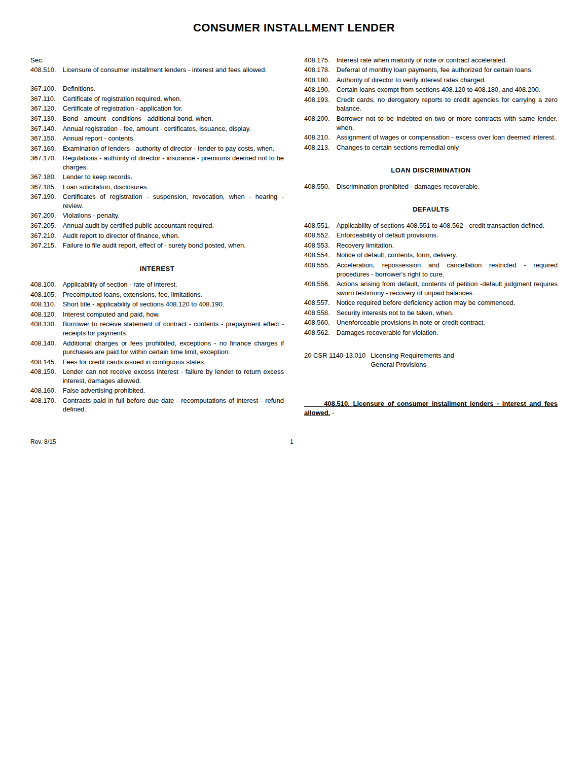CONSUMER INSTALLMENT LENDER
Sec.
| 408.510. | Licensure of consumer installment lenders - interest and fees allowed. |
| 367.100. | Definitions. |
| 367.110. | Certificate of registration required, when. |
| 367.120. | Certificate of registration - application for. |
| 367.130. | Bond - amount - conditions - additional bond, when. |
| 367.140. | Annual registration - fee, amount - certificates, issuance, display. |
| 367.150. | Annual report - contents. |
| 367.160. | Examination of lenders - authority of director - lender to pay costs, when. |
| 367.170. | Regulations - authority of director - insurance - premiums deemed not to be charges. |
| 367.180. | Lender to keep records. |
| 367.185. | Loan solicitation, disclosures. |
| 367.190. | Certificates of registration - suspension, revocation, when - hearing - review. |
| 367.200. | Violations - penalty. |
| 367.205. | Annual audit by certified public accountant required. |
| 367.210. | Audit report to director of finance, when. |
| 367.215. | Failure to file audit report, effect of - surety bond posted, when. |
INTEREST
| 408.100. | Applicability of section - rate of interest. |
| 408.105. | Precomputed loans, extensions, fee, limitations. |
| 408.110. | Short title - applicability of sections 408.120 to 408.190. |
| 408.120. | Interest computed and paid, how. |
| 408.130. | Borrower to receive statement of contract - contents - prepayment effect - receipts for payments. |
| 408.140. | Additional charges or fees prohibited, exceptions - no finance charges if purchases are paid for within certain time limit, exception. |
| 408.145. | Fees for credit cards issued in contiguous states. |
| 408.150. | Lender can not receive excess interest - failure by lender to return excess interest, damages allowed. |
| 408.160. | False advertising prohibited. |
| 408.170. | Contracts paid in full before due date - recomputations of interest - refund defined. |
| 408.175. | Interest rate when maturity of note or contract accelerated. |
| 408.178. | Deferral of monthly loan payments, fee authorized for certain loans. |
| 408.180. | Authority of director to verify interest rates charged. |
| 408.190. | Certain loans exempt from sections 408.120 to 408.180, and 408.200. |
| 408.193. | Credit cards, no derogatory reports to credit agencies for carrying a zero balance. |
| 408.200. | Borrower not to be indebted on two or more contracts with same lender, when. |
| 408.210. | Assignment of wages or compensation - excess over loan deemed interest. |
| 408.213. | Changes to certain sections remedial only |
LOAN DISCRIMINATION
| 408.550. | Discrimination prohibited - damages recoverable. |
DEFAULTS
| 408.551. | Applicability of sections 408.551 to 408.562 - credit transaction defined. |
| 408.552. | Enforceability of default provisions. |
| 408.553. | Recovery limitation. |
| 408.554. | Notice of default, contents, form, delivery. |
| 408.555. | Acceleration, repossession and cancellation restricted - required procedures - borrower's right to cure. |
| 408.556. | Actions arising from default, contents of petition -default judgment requires sworn testimony - recovery of unpaid balances. |
| 408.557. | Notice required before deficiency action may be commenced. |
| 408.558. | Security interests not to be taken, when. |
| 408.560. | Unenforceable provisions in note or credit contract. |
| 408.562. | Damages recoverable for violation. |
20 CSR 1140-13.010
Licensing Requirements and
General Provisions
408.510. Licensure of consumer installment lenders - interest and fees allowed. -
Rev. 8/15
1